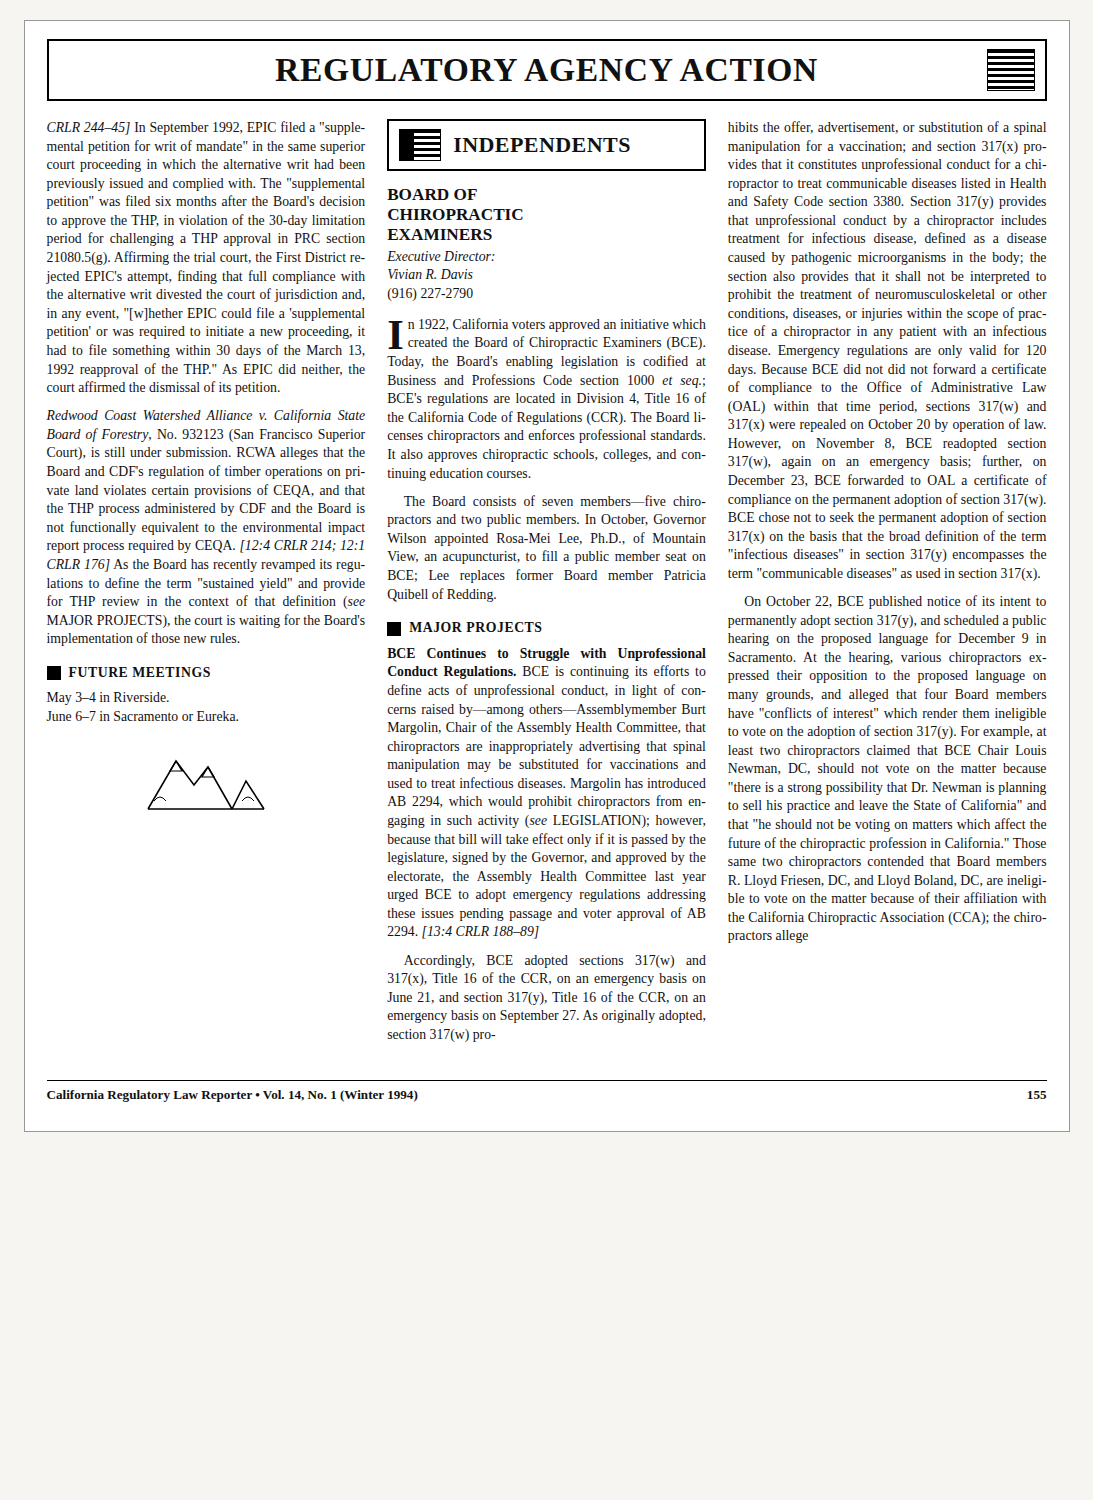REGULATORY AGENCY ACTION
CRLR 244–45] In September 1992, EPIC filed a "supplemental petition for writ of mandate" in the same superior court proceeding in which the alternative writ had been previously issued and complied with. The "supplemental petition" was filed six months after the Board's decision to approve the THP, in violation of the 30-day limitation period for challenging a THP approval in PRC section 21080.5(g). Affirming the trial court, the First District rejected EPIC's attempt, finding that full compliance with the alternative writ divested the court of jurisdiction and, in any event, "[w]hether EPIC could file a 'supplemental petition' or was required to initiate a new proceeding, it had to file something within 30 days of the March 13, 1992 reapproval of the THP." As EPIC did neither, the court affirmed the dismissal of its petition.
Redwood Coast Watershed Alliance v. California State Board of Forestry, No. 932123 (San Francisco Superior Court), is still under submission. RCWA alleges that the Board and CDF's regulation of timber operations on private land violates certain provisions of CEQA, and that the THP process administered by CDF and the Board is not functionally equivalent to the environmental impact report process required by CEQA. [12:4 CRLR 214; 12:1 CRLR 176] As the Board has recently revamped its regulations to define the term "sustained yield" and provide for THP review in the context of that definition (see MAJOR PROJECTS), the court is waiting for the Board's implementation of those new rules.
FUTURE MEETINGS
May 3–4 in Riverside.
June 6–7 in Sacramento or Eureka.
INDEPENDENTS
BOARD OF
CHIROPRACTIC
EXAMINERS
Executive Director:
Vivian R. Davis
(916) 227-2790
In 1922, California voters approved an initiative which created the Board of Chiropractic Examiners (BCE). Today, the Board's enabling legislation is codified at Business and Professions Code section 1000 et seq.; BCE's regulations are located in Division 4, Title 16 of the California Code of Regulations (CCR). The Board licenses chiropractors and enforces professional standards. It also approves chiropractic schools, colleges, and continuing education courses.
The Board consists of seven members—five chiropractors and two public members. In October, Governor Wilson appointed Rosa-Mei Lee, Ph.D., of Mountain View, an acupuncturist, to fill a public member seat on BCE; Lee replaces former Board member Patricia Quibell of Redding.
MAJOR PROJECTS
BCE Continues to Struggle with Unprofessional Conduct Regulations. BCE is continuing its efforts to define acts of unprofessional conduct, in light of concerns raised by—among others—Assemblymember Burt Margolin, Chair of the Assembly Health Committee, that chiropractors are inappropriately advertising that spinal manipulation may be substituted for vaccinations and used to treat infectious diseases. Margolin has introduced AB 2294, which would prohibit chiropractors from engaging in such activity (see LEGISLATION); however, because that bill will take effect only if it is passed by the legislature, signed by the Governor, and approved by the electorate, the Assembly Health Committee last year urged BCE to adopt emergency regulations addressing these issues pending passage and voter approval of AB 2294. [13:4 CRLR 188–89]
Accordingly, BCE adopted sections 317(w) and 317(x), Title 16 of the CCR, on an emergency basis on June 21, and section 317(y), Title 16 of the CCR, on an emergency basis on September 27. As originally adopted, section 317(w) pro-
hibits the offer, advertisement, or substitution of a spinal manipulation for a vaccination; and section 317(x) provides that it constitutes unprofessional conduct for a chiropractor to treat communicable diseases listed in Health and Safety Code section 3380. Section 317(y) provides that unprofessional conduct by a chiropractor includes treatment for infectious disease, defined as a disease caused by pathogenic microorganisms in the body; the section also provides that it shall not be interpreted to prohibit the treatment of neuromusculoskeletal or other conditions, diseases, or injuries within the scope of practice of a chiropractor in any patient with an infectious disease. Emergency regulations are only valid for 120 days. Because BCE did not did not forward a certificate of compliance to the Office of Administrative Law (OAL) within that time period, sections 317(w) and 317(x) were repealed on October 20 by operation of law. However, on November 8, BCE readopted section 317(w), again on an emergency basis; further, on December 23, BCE forwarded to OAL a certificate of compliance on the permanent adoption of section 317(w). BCE chose not to seek the permanent adoption of section 317(x) on the basis that the broad definition of the term "infectious diseases" in section 317(y) encompasses the term "communicable diseases" as used in section 317(x).
On October 22, BCE published notice of its intent to permanently adopt section 317(y), and scheduled a public hearing on the proposed language for December 9 in Sacramento. At the hearing, various chiropractors expressed their opposition to the proposed language on many grounds, and alleged that four Board members have "conflicts of interest" which render them ineligible to vote on the adoption of section 317(y). For example, at least two chiropractors claimed that BCE Chair Louis Newman, DC, should not vote on the matter because "there is a strong possibility that Dr. Newman is planning to sell his practice and leave the State of California" and that "he should not be voting on matters which affect the future of the chiropractic profession in California." Those same two chiropractors contended that Board members R. Lloyd Friesen, DC, and Lloyd Boland, DC, are ineligible to vote on the matter because of their affiliation with the California Chiropractic Association (CCA); the chiropractors allege
California Regulatory Law Reporter • Vol. 14, No. 1 (Winter 1994)
155